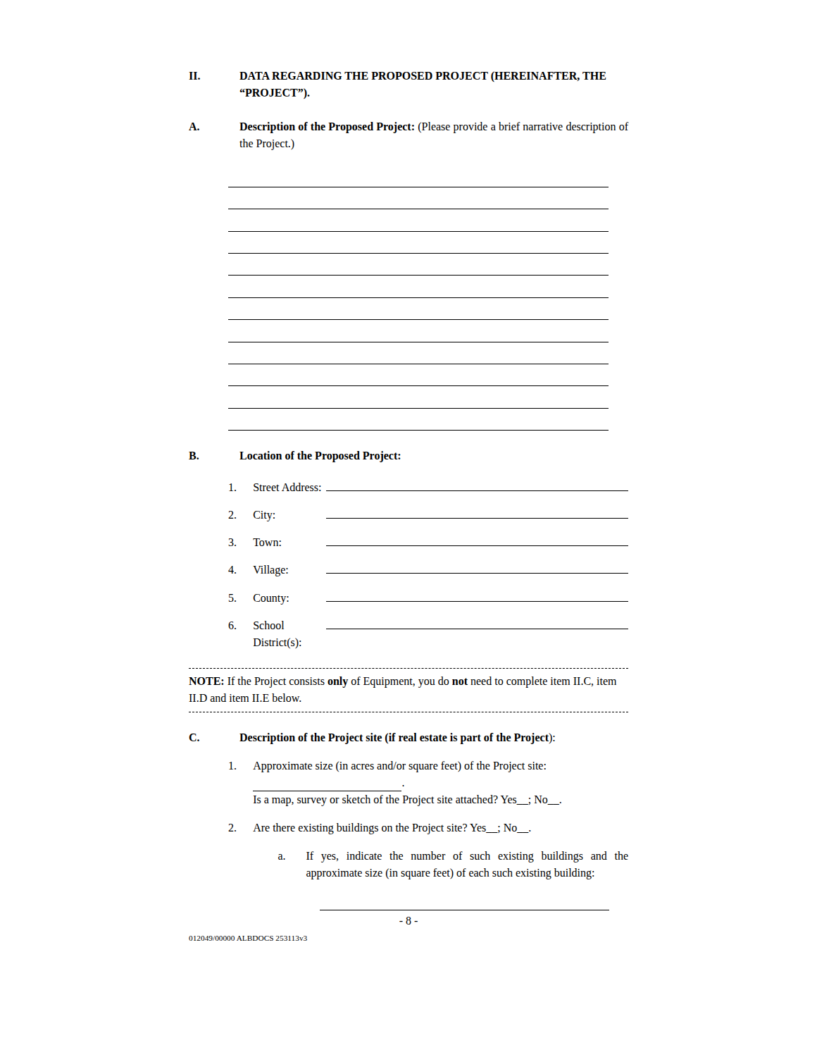II.
DATA REGARDING THE PROPOSED PROJECT (HEREINAFTER, THE “PROJECT”).
A.
Description of the Proposed Project: (Please provide a brief narrative description of the Project.)
B.
Location of the Proposed Project:
1.
Street Address:
2.
City:
3.
Town:
4.
Village:
5.
County:
6.
School District(s):
NOTE: If the Project consists only of Equipment, you do not need to complete item II.C, item II.D and item II.E below.
C.
Description of the Project site (if real estate is part of the Project):
1.
Approximate size (in acres and/or square feet) of the Project site: .
Is a map, survey or sketch of the Project site attached? Yes__; No__.
2.
Are there existing buildings on the Project site? Yes__; No__.
a.
If yes, indicate the number of such existing buildings and the approximate size (in square feet) of each such existing building:
- 8 -
012049/00000 ALBDOCS 253113v3